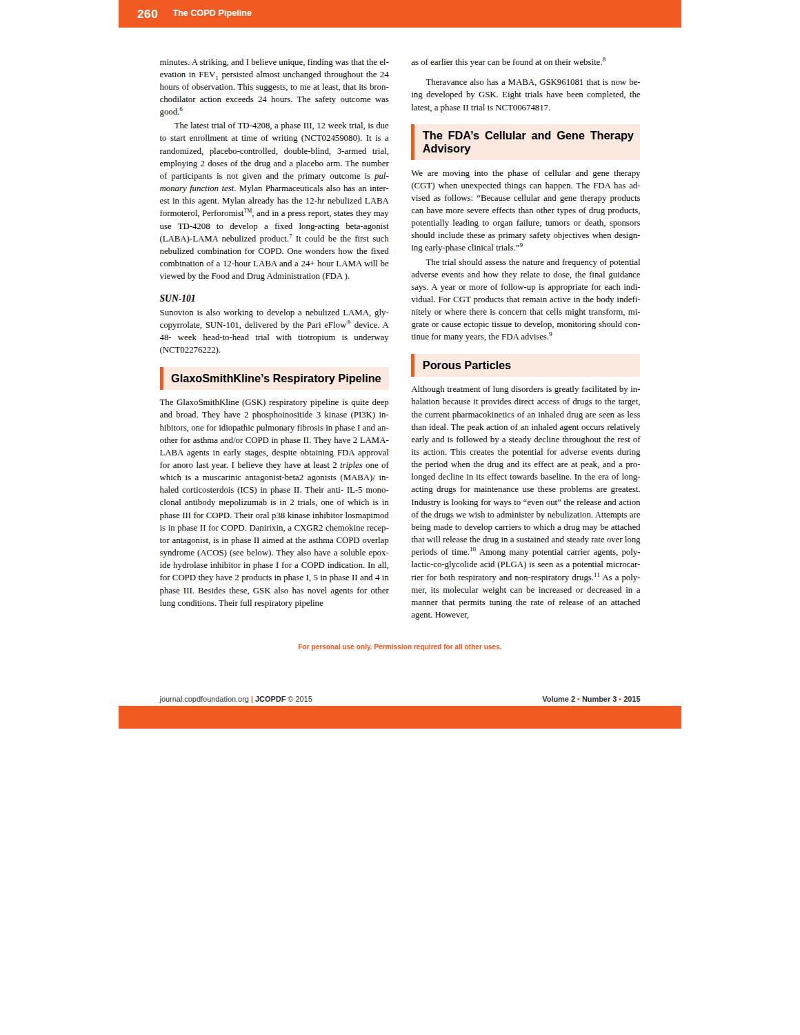260 The COPD Pipeline
minutes. A striking, and I believe unique, finding was that the elevation in FEV1 persisted almost unchanged throughout the 24 hours of observation. This suggests, to me at least, that its bronchodilator action exceeds 24 hours. The safety outcome was good.6
The latest trial of TD-4208, a phase III, 12 week trial, is due to start enrollment at time of writing (NCT02459080). It is a randomized, placebo-controlled, double-blind, 3-armed trial, employing 2 doses of the drug and a placebo arm. The number of participants is not given and the primary outcome is pulmonary function test. Mylan Pharmaceuticals also has an interest in this agent. Mylan already has the 12-hr nebulized LABA formoterol, PerforomistTM, and in a press report, states they may use TD-4208 to develop a fixed long-acting beta-agonist (LABA)-LAMA nebulized product.7 It could be the first such nebulized combination for COPD. One wonders how the fixed combination of a 12-hour LABA and a 24+ hour LAMA will be viewed by the Food and Drug Administration (FDA ).
SUN-101
Sunovion is also working to develop a nebulized LAMA, glycopyrrolate, SUN-101, delivered by the Pari eFlow® device. A 48- week head-to-head trial with tiotropium is underway (NCT02276222).
GlaxoSmithKline’s Respiratory Pipeline
The GlaxoSmithKline (GSK) respiratory pipeline is quite deep and broad. They have 2 phosphoinositide 3 kinase (PI3K) inhibitors, one for idiopathic pulmonary fibrosis in phase I and another for asthma and/or COPD in phase II. They have 2 LAMA-LABA agents in early stages, despite obtaining FDA approval for anoro last year. I believe they have at least 2 triples one of which is a muscarinic antagonist-beta2 agonists (MABA)/ inhaled corticosterdois (ICS) in phase II. Their anti- IL-5 monoclonal antibody mepolizumab is in 2 trials, one of which is in phase III for COPD. Their oral p38 kinase inhibitor losmapimod is in phase II for COPD. Danirixin, a CXGR2 chemokine receptor antagonist, is in phase II aimed at the asthma COPD overlap syndrome (ACOS) (see below). They also have a soluble epoxide hydrolase inhibitor in phase I for a COPD indication. In all, for COPD they have 2 products in phase I, 5 in phase II and 4 in phase III. Besides these, GSK also has novel agents for other lung conditions. Their full respiratory pipeline
as of earlier this year can be found at on their website.8
Theravance also has a MABA, GSK961081 that is now being developed by GSK. Eight trials have been completed, the latest, a phase II trial is NCT00674817.
The FDA’s Cellular and Gene Therapy Advisory
We are moving into the phase of cellular and gene therapy (CGT) when unexpected things can happen. The FDA has advised as follows: “Because cellular and gene therapy products can have more severe effects than other types of drug products, potentially leading to organ failure, tumors or death, sponsors should include these as primary safety objectives when designing early-phase clinical trials.”9
The trial should assess the nature and frequency of potential adverse events and how they relate to dose, the final guidance says. A year or more of follow-up is appropriate for each individual. For CGT products that remain active in the body indefinitely or where there is concern that cells might transform, migrate or cause ectopic tissue to develop, monitoring should continue for many years, the FDA advises.9
Porous Particles
Although treatment of lung disorders is greatly facilitated by inhalation because it provides direct access of drugs to the target, the current pharmacokinetics of an inhaled drug are seen as less than ideal. The peak action of an inhaled agent occurs relatively early and is followed by a steady decline throughout the rest of its action. This creates the potential for adverse events during the period when the drug and its effect are at peak, and a prolonged decline in its effect towards baseline. In the era of long-acting drugs for maintenance use these problems are greatest. Industry is looking for ways to “even out” the release and action of the drugs we wish to administer by nebulization. Attempts are being made to develop carriers to which a drug may be attached that will release the drug in a sustained and steady rate over long periods of time.10 Among many potential carrier agents, poly-lactic-co-glycolide acid (PLGA) is seen as a potential microcarrier for both respiratory and non-respiratory drugs.11 As a polymer, its molecular weight can be increased or decreased in a manner that permits tuning the rate of release of an attached agent. However,
For personal use only. Permission required for all other uses.
journal.copdfoundation.org | JCOPDF © 2015
Volume 2 • Number 3 • 2015